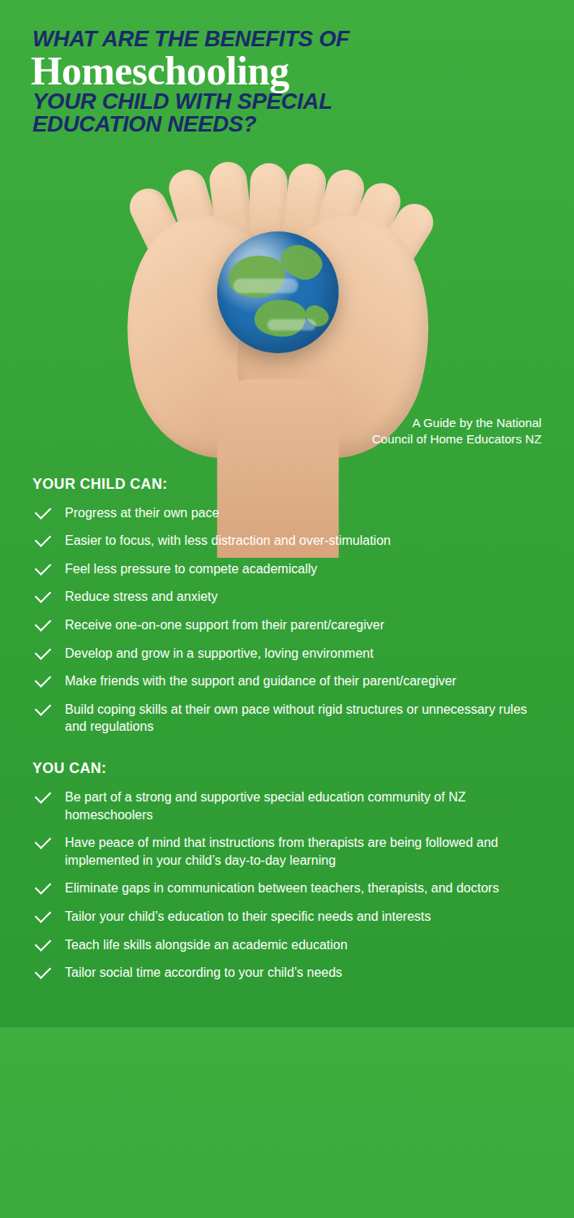What are the benefits of Homeschooling your child with special education needs?
A Guide by the National
Council of Home Educators NZ
Your child can:
Progress at their own pace
Easier to focus, with less distraction and over-stimulation
Feel less pressure to compete academically
Reduce stress and anxiety
Receive one-on-one support from their parent/caregiver
Develop and grow in a supportive, loving environment
Make friends with the support and guidance of their parent/caregiver
Build coping skills at their own pace without rigid structures or unnecessary rules and regulations
You can:
Be part of a strong and supportive special education community of NZ homeschoolers
Have peace of mind that instructions from therapists are being followed and implemented in your child’s day-to-day learning
Eliminate gaps in communication between teachers, therapists, and doctors
Tailor your child’s education to their specific needs and interests
Teach life skills alongside an academic education
Tailor social time according to your child’s needs